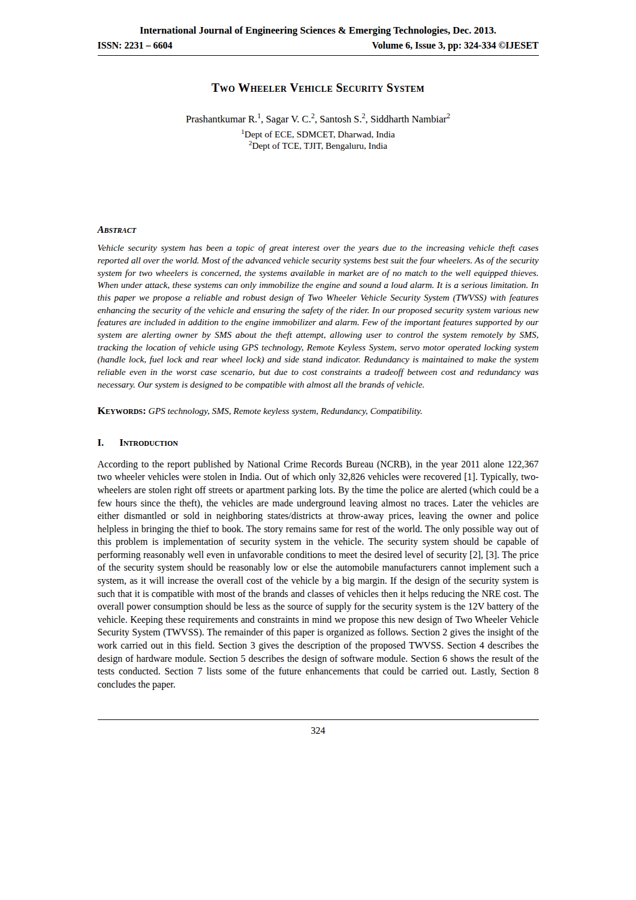International Journal of Engineering Sciences & Emerging Technologies, Dec. 2013.
ISSN: 2231 – 6604 Volume 6, Issue 3, pp: 324-334 ©IJESET
Two Wheeler Vehicle Security System
Prashantkumar R.1, Sagar V. C.2, Santosh S.2, Siddharth Nambiar2
1Dept of ECE, SDMCET, Dharwad, India
2Dept of TCE, TJIT, Bengaluru, India
Abstract
Vehicle security system has been a topic of great interest over the years due to the increasing vehicle theft cases reported all over the world. Most of the advanced vehicle security systems best suit the four wheelers. As of the security system for two wheelers is concerned, the systems available in market are of no match to the well equipped thieves. When under attack, these systems can only immobilize the engine and sound a loud alarm. It is a serious limitation. In this paper we propose a reliable and robust design of Two Wheeler Vehicle Security System (TWVSS) with features enhancing the security of the vehicle and ensuring the safety of the rider. In our proposed security system various new features are included in addition to the engine immobilizer and alarm. Few of the important features supported by our system are alerting owner by SMS about the theft attempt, allowing user to control the system remotely by SMS, tracking the location of vehicle using GPS technology, Remote Keyless System, servo motor operated locking system (handle lock, fuel lock and rear wheel lock) and side stand indicator. Redundancy is maintained to make the system reliable even in the worst case scenario, but due to cost constraints a tradeoff between cost and redundancy was necessary. Our system is designed to be compatible with almost all the brands of vehicle.
Keywords: GPS technology, SMS, Remote keyless system, Redundancy, Compatibility.
I. Introduction
According to the report published by National Crime Records Bureau (NCRB), in the year 2011 alone 122,367 two wheeler vehicles were stolen in India. Out of which only 32,826 vehicles were recovered [1]. Typically, two-wheelers are stolen right off streets or apartment parking lots. By the time the police are alerted (which could be a few hours since the theft), the vehicles are made underground leaving almost no traces. Later the vehicles are either dismantled or sold in neighboring states/districts at throw-away prices, leaving the owner and police helpless in bringing the thief to book. The story remains same for rest of the world. The only possible way out of this problem is implementation of security system in the vehicle. The security system should be capable of performing reasonably well even in unfavorable conditions to meet the desired level of security [2], [3]. The price of the security system should be reasonably low or else the automobile manufacturers cannot implement such a system, as it will increase the overall cost of the vehicle by a big margin. If the design of the security system is such that it is compatible with most of the brands and classes of vehicles then it helps reducing the NRE cost. The overall power consumption should be less as the source of supply for the security system is the 12V battery of the vehicle. Keeping these requirements and constraints in mind we propose this new design of Two Wheeler Vehicle Security System (TWVSS). The remainder of this paper is organized as follows. Section 2 gives the insight of the work carried out in this field. Section 3 gives the description of the proposed TWVSS. Section 4 describes the design of hardware module. Section 5 describes the design of software module. Section 6 shows the result of the tests conducted. Section 7 lists some of the future enhancements that could be carried out. Lastly, Section 8 concludes the paper.
324